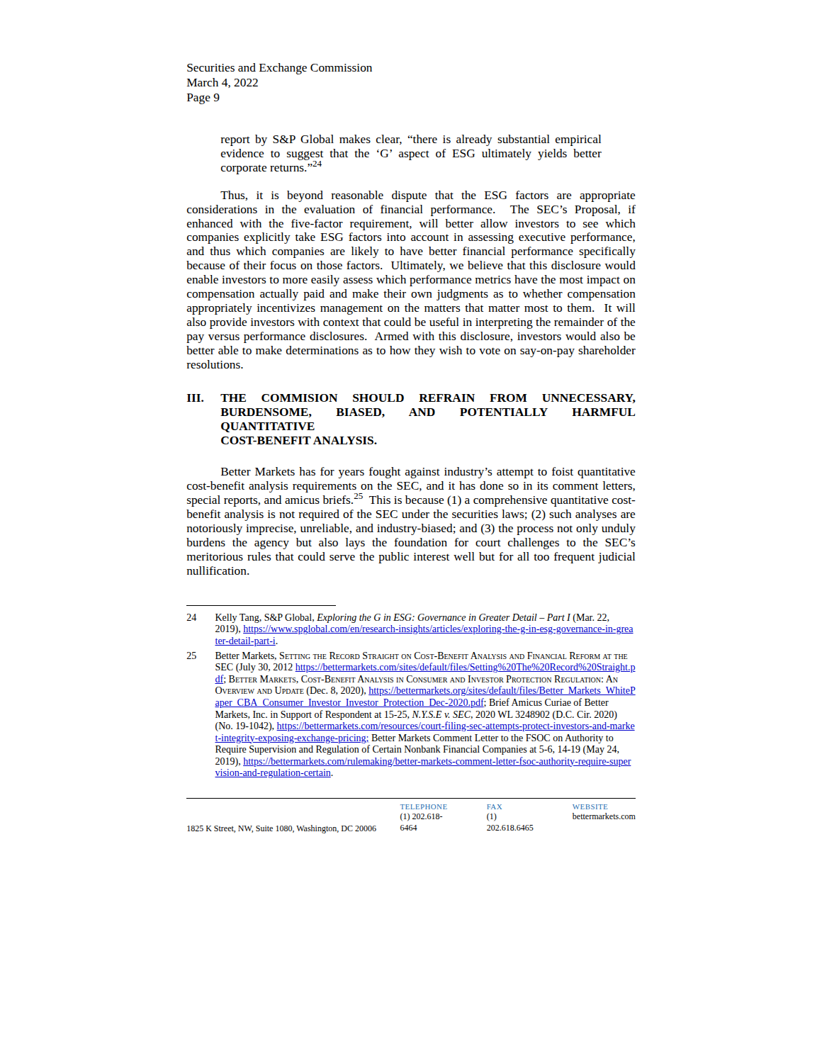Securities and Exchange Commission
March 4, 2022
Page 9
report by S&P Global makes clear, “there is already substantial empirical evidence to suggest that the ‘G’ aspect of ESG ultimately yields better corporate returns.”24
Thus, it is beyond reasonable dispute that the ESG factors are appropriate considerations in the evaluation of financial performance. The SEC’s Proposal, if enhanced with the five-factor requirement, will better allow investors to see which companies explicitly take ESG factors into account in assessing executive performance, and thus which companies are likely to have better financial performance specifically because of their focus on those factors. Ultimately, we believe that this disclosure would enable investors to more easily assess which performance metrics have the most impact on compensation actually paid and make their own judgments as to whether compensation appropriately incentivizes management on the matters that matter most to them. It will also provide investors with context that could be useful in interpreting the remainder of the pay versus performance disclosures. Armed with this disclosure, investors would also be better able to make determinations as to how they wish to vote on say-on-pay shareholder resolutions.
III.
THE COMMISION SHOULD REFRAIN FROM UNNECESSARY,
BURDENSOME, BIASED, AND POTENTIALLY HARMFUL QUANTITATIVE
COST-BENEFIT ANALYSIS.
Better Markets has for years fought against industry’s attempt to foist quantitative cost-benefit analysis requirements on the SEC, and it has done so in its comment letters, special reports, and amicus briefs.25 This is because (1) a comprehensive quantitative cost-benefit analysis is not required of the SEC under the securities laws; (2) such analyses are notoriously imprecise, unreliable, and industry-biased; and (3) the process not only unduly burdens the agency but also lays the foundation for court challenges to the SEC’s meritorious rules that could serve the public interest well but for all too frequent judicial nullification.
24
Kelly Tang, S&P Global, Exploring the G in ESG: Governance in Greater Detail – Part I (Mar. 22, 2019), https://www.spglobal.com/en/research-insights/articles/exploring-the-g-in-esg-governance-in-greater-detail-part-i.
25
Better Markets, Setting the Record Straight on Cost-Benefit Analysis and Financial Reform at the SEC (July 30, 2012 https://bettermarkets.com/sites/default/files/Setting%20The%20Record%20Straight.pdf; Better Markets, Cost-Benefit Analysis in Consumer and Investor Protection Regulation: An Overview and Update (Dec. 8, 2020), https://bettermarkets.org/sites/default/files/Better_Markets_WhitePaper_CBA_Consumer_Investor_Investor_Protection_Dec-2020.pdf; Brief Amicus Curiae of Better Markets, Inc. in Support of Respondent at 15-25, N.Y.S.E v. SEC, 2020 WL 3248902 (D.C. Cir. 2020) (No. 19-1042), https://bettermarkets.com/resources/court-filing-sec-attempts-protect-investors-and-market-integrity-exposing-exchange-pricing; Better Markets Comment Letter to the FSOC on Authority to Require Supervision and Regulation of Certain Nonbank Financial Companies at 5-6, 14-19 (May 24, 2019), https://bettermarkets.com/rulemaking/better-markets-comment-letter-fsoc-authority-require-supervision-and-regulation-certain.
1825 K Street, NW, Suite 1080, Washington, DC 20006
TELEPHONE
(1) 202.618-6464
FAX
(1) 202.618.6465
WEBSITE
bettermarkets.com